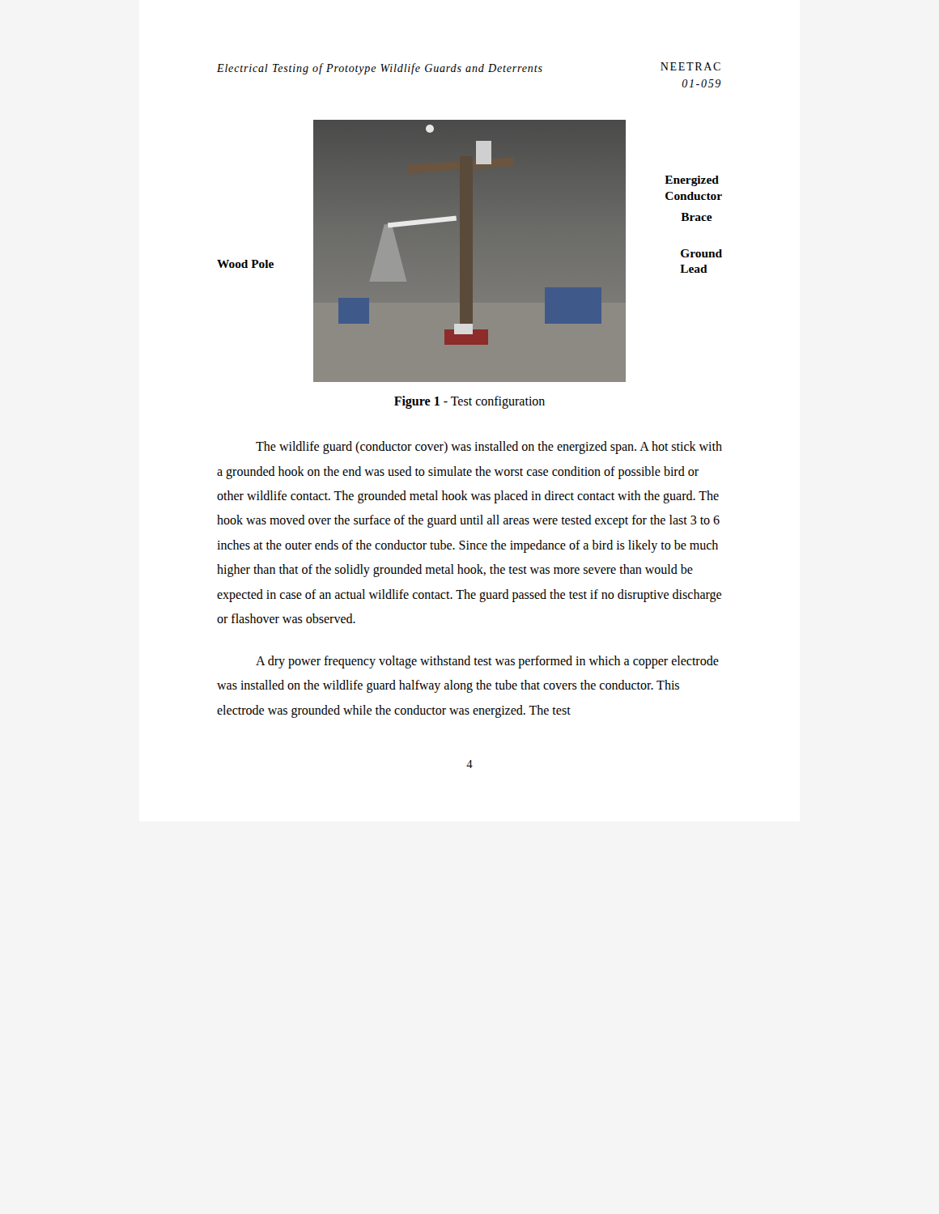Electrical Testing of Prototype Wildlife Guards and Deterrents
NEETRAC
01-059
Perching Deterrent
Energized
Conductor
Brace
Ground
Lead
Wood Pole
Figure 1 - Test configuration
The wildlife guard (conductor cover) was installed on the energized span. A hot stick with a grounded hook on the end was used to simulate the worst case condition of possible bird or other wildlife contact. The grounded metal hook was placed in direct contact with the guard. The hook was moved over the surface of the guard until all areas were tested except for the last 3 to 6 inches at the outer ends of the conductor tube. Since the impedance of a bird is likely to be much higher than that of the solidly grounded metal hook, the test was more severe than would be expected in case of an actual wildlife contact. The guard passed the test if no disruptive discharge or flashover was observed.
A dry power frequency voltage withstand test was performed in which a copper electrode was installed on the wildlife guard halfway along the tube that covers the conductor. This electrode was grounded while the conductor was energized. The test
4